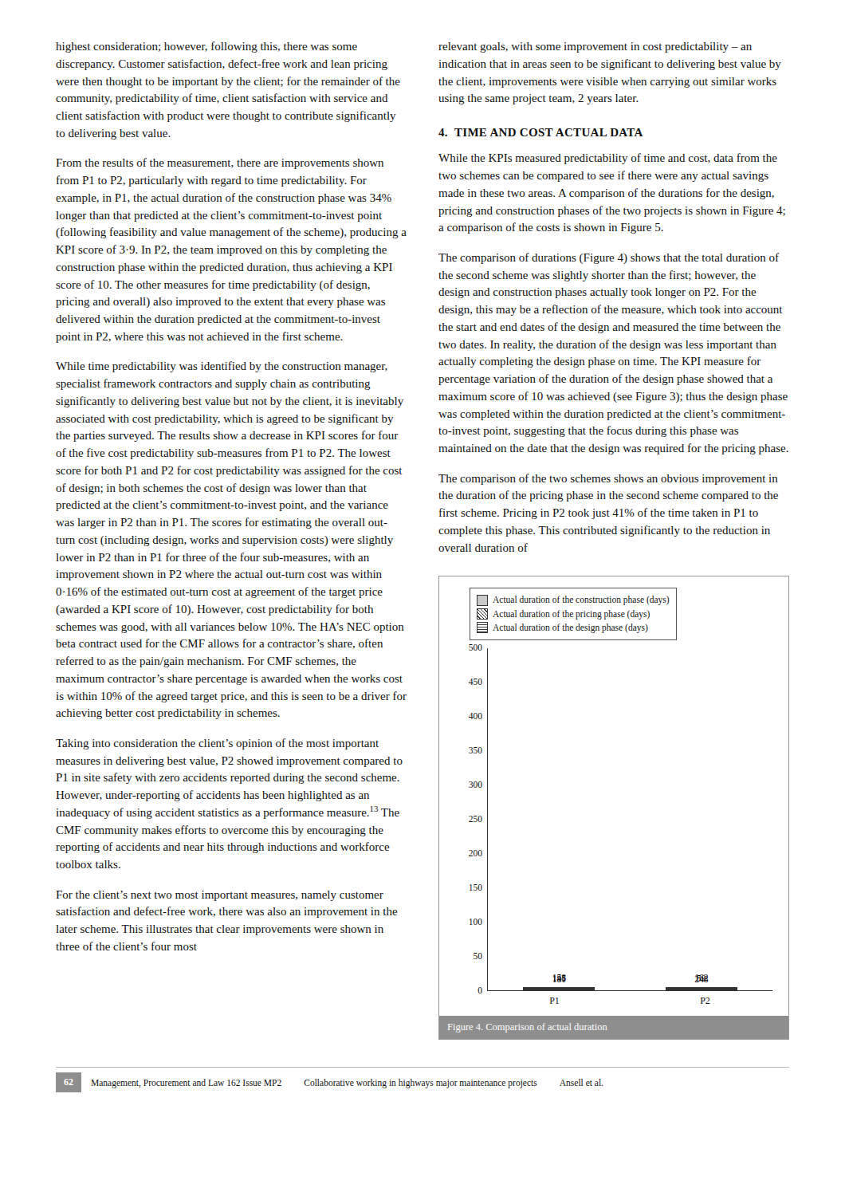highest consideration; however, following this, there was some discrepancy. Customer satisfaction, defect-free work and lean pricing were then thought to be important by the client; for the remainder of the community, predictability of time, client satisfaction with service and client satisfaction with product were thought to contribute significantly to delivering best value.
From the results of the measurement, there are improvements shown from P1 to P2, particularly with regard to time predictability. For example, in P1, the actual duration of the construction phase was 34% longer than that predicted at the client’s commitment-to-invest point (following feasibility and value management of the scheme), producing a KPI score of 3·9. In P2, the team improved on this by completing the construction phase within the predicted duration, thus achieving a KPI score of 10. The other measures for time predictability (of design, pricing and overall) also improved to the extent that every phase was delivered within the duration predicted at the commitment-to-invest point in P2, where this was not achieved in the first scheme.
While time predictability was identified by the construction manager, specialist framework contractors and supply chain as contributing significantly to delivering best value but not by the client, it is inevitably associated with cost predictability, which is agreed to be significant by the parties surveyed. The results show a decrease in KPI scores for four of the five cost predictability sub-measures from P1 to P2. The lowest score for both P1 and P2 for cost predictability was assigned for the cost of design; in both schemes the cost of design was lower than that predicted at the client’s commitment-to-invest point, and the variance was larger in P2 than in P1. The scores for estimating the overall out-turn cost (including design, works and supervision costs) were slightly lower in P2 than in P1 for three of the four sub-measures, with an improvement shown in P2 where the actual out-turn cost was within 0·16% of the estimated out-turn cost at agreement of the target price (awarded a KPI score of 10). However, cost predictability for both schemes was good, with all variances below 10%. The HA’s NEC option beta contract used for the CMF allows for a contractor’s share, often referred to as the pain/gain mechanism. For CMF schemes, the maximum contractor’s share percentage is awarded when the works cost is within 10% of the agreed target price, and this is seen to be a driver for achieving better cost predictability in schemes.
Taking into consideration the client’s opinion of the most important measures in delivering best value, P2 showed improvement compared to P1 in site safety with zero accidents reported during the second scheme. However, under-reporting of accidents has been highlighted as an inadequacy of using accident statistics as a performance measure.13 The CMF community makes efforts to overcome this by encouraging the reporting of accidents and near hits through inductions and workforce toolbox talks.
For the client’s next two most important measures, namely customer satisfaction and defect-free work, there was also an improvement in the later scheme. This illustrates that clear improvements were shown in three of the client’s four most
relevant goals, with some improvement in cost predictability – an indication that in areas seen to be significant to delivering best value by the client, improvements were visible when carrying out similar works using the same project team, 2 years later.
4. TIME AND COST ACTUAL DATA
While the KPIs measured predictability of time and cost, data from the two schemes can be compared to see if there were any actual savings made in these two areas. A comparison of the durations for the design, pricing and construction phases of the two projects is shown in Figure 4; a comparison of the costs is shown in Figure 5.
The comparison of durations (Figure 4) shows that the total duration of the second scheme was slightly shorter than the first; however, the design and construction phases actually took longer on P2. For the design, this may be a reflection of the measure, which took into account the start and end dates of the design and measured the time between the two dates. In reality, the duration of the design was less important than actually completing the design phase on time. The KPI measure for percentage variation of the duration of the design phase showed that a maximum score of 10 was achieved (see Figure 3); thus the design phase was completed within the duration predicted at the client’s commitment-to-invest point, suggesting that the focus during this phase was maintained on the date that the design was required for the pricing phase.
The comparison of the two schemes shows an obvious improvement in the duration of the pricing phase in the second scheme compared to the first scheme. Pricing in P2 took just 41% of the time taken in P1 to complete this phase. This contributed significantly to the reduction in overall duration of
Actual duration of the construction phase (days)
Actual duration of the pricing phase (days)
Actual duration of the design phase (days)
500
450
400
350
300
250
200
150
100
50
0
158
145
181
162
59
248
P1 P2
Figure 4. Comparison of actual duration
62
Management, Procurement and Law 162 Issue MP2 Collaborative working in highways major maintenance projects Ansell et al.